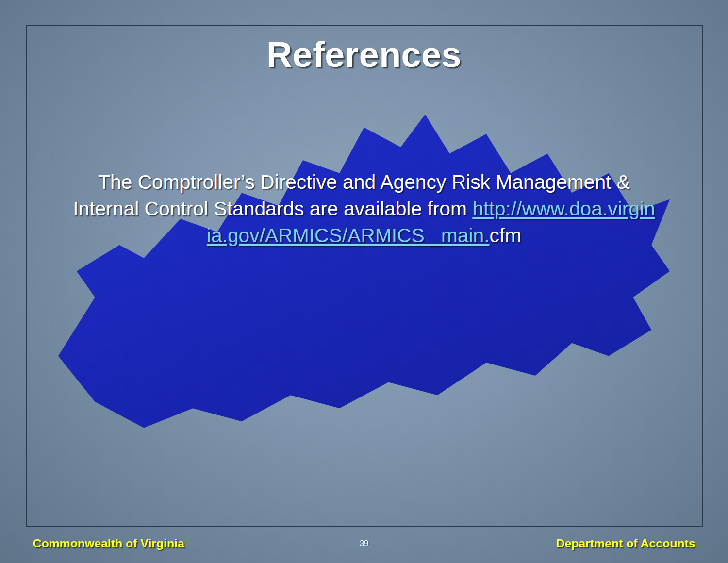References
The Comptroller’s Directive and Agency Risk Management & Internal Control Standards are available from http://www.doa.virginia.gov/ARMICS/ARMICS _main. cfm
Commonwealth of Virginia
39
Department of Accounts